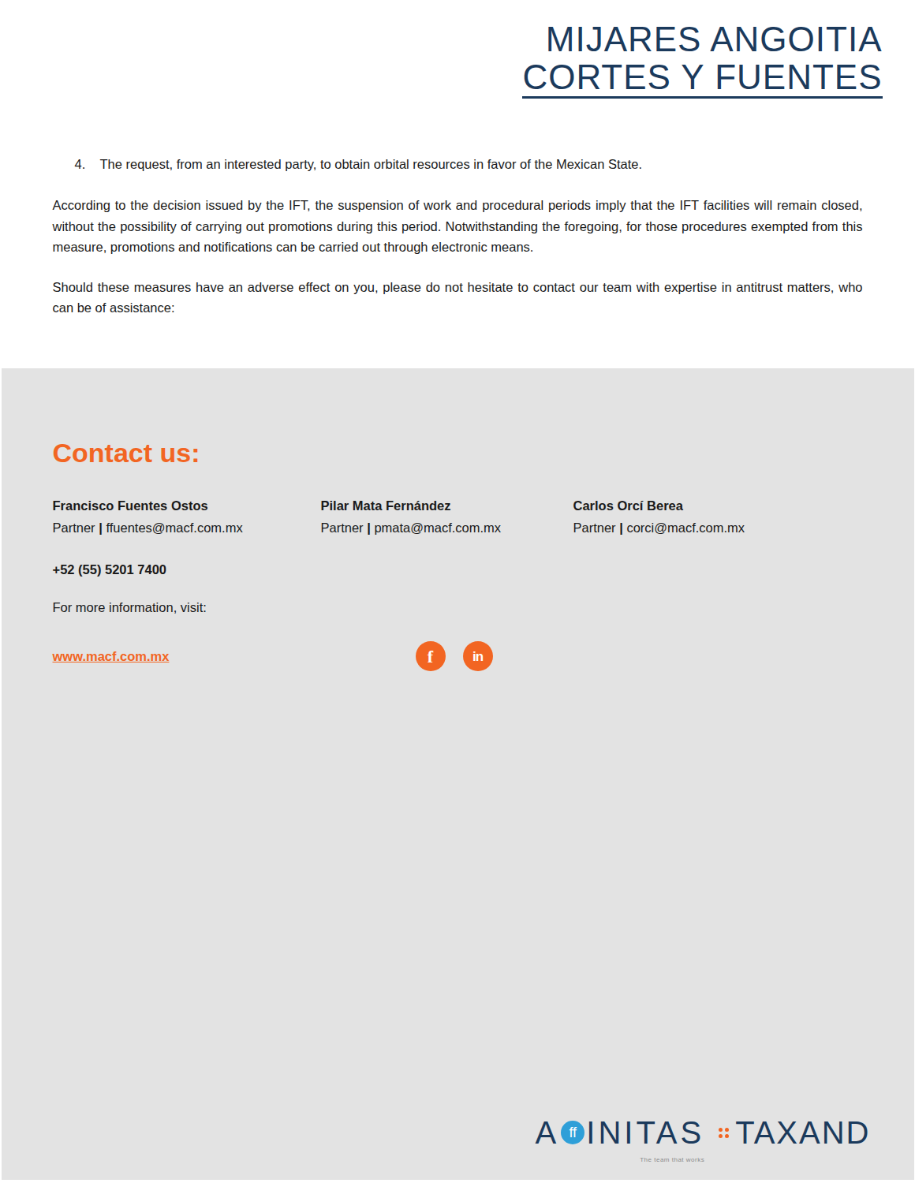MIJARES ANGOITIA CORTES Y FUENTES
4. The request, from an interested party, to obtain orbital resources in favor of the Mexican State.
According to the decision issued by the IFT, the suspension of work and procedural periods imply that the IFT facilities will remain closed, without the possibility of carrying out promotions during this period. Notwithstanding the foregoing, for those procedures exempted from this measure, promotions and notifications can be carried out through electronic means.
Should these measures have an adverse effect on you, please do not hesitate to contact our team with expertise in antitrust matters, who can be of assistance:
Contact us:
Francisco Fuentes Ostos
Partner | ffuentes@macf.com.mx
Pilar Mata Fernández
Partner | pmata@macf.com.mx
Carlos Orcí Berea
Partner | corci@macf.com.mx
+52 (55) 5201 7400
For more information, visit:
www.macf.com.mx
f
in
Aff INITAS The team that works
TAXAND